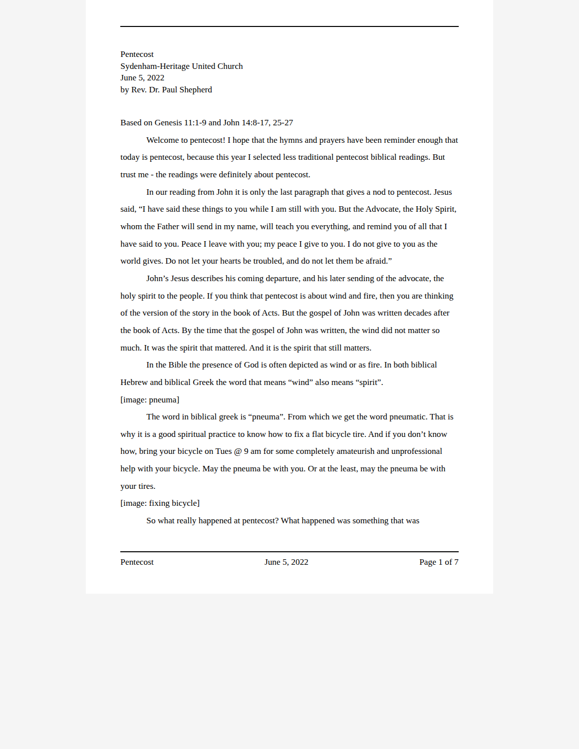Pentecost
Sydenham-Heritage United Church
June 5, 2022
by Rev. Dr. Paul Shepherd
Based on Genesis 11:1-9 and John 14:8-17, 25-27
Welcome to pentecost! I hope that the hymns and prayers have been reminder enough that today is pentecost, because this year I selected less traditional pentecost biblical readings. But trust me - the readings were definitely about pentecost.
In our reading from John it is only the last paragraph that gives a nod to pentecost. Jesus said, “I have said these things to you while I am still with you. But the Advocate, the Holy Spirit, whom the Father will send in my name, will teach you everything, and remind you of all that I have said to you. Peace I leave with you; my peace I give to you. I do not give to you as the world gives. Do not let your hearts be troubled, and do not let them be afraid.”
John’s Jesus describes his coming departure, and his later sending of the advocate, the holy spirit to the people. If you think that pentecost is about wind and fire, then you are thinking of the version of the story in the book of Acts. But the gospel of John was written decades after the book of Acts. By the time that the gospel of John was written, the wind did not matter so much. It was the spirit that mattered. And it is the spirit that still matters.
In the Bible the presence of God is often depicted as wind or as fire. In both biblical Hebrew and biblical Greek the word that means “wind” also means “spirit”.
[image: pneuma]
The word in biblical greek is “pneuma”. From which we get the word pneumatic. That is why it is a good spiritual practice to know how to fix a flat bicycle tire. And if you don’t know how, bring your bicycle on Tues @ 9 am for some completely amateurish and unprofessional help with your bicycle. May the pneuma be with you. Or at the least, may the pneuma be with your tires.
[image: fixing bicycle]
So what really happened at pentecost? What happened was something that was
Pentecost June 5, 2022 Page 1 of 7